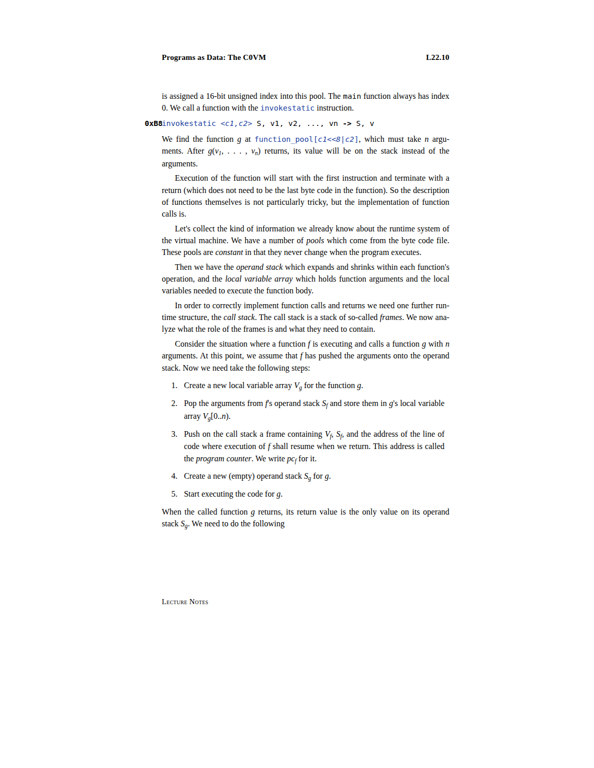Programs as Data: The C0VM L22.10
is assigned a 16-bit unsigned index into this pool. The main function always has index 0. We call a function with the invokestatic instruction.
0xB8 invokestatic <c1,c2> S, v1, v2, ..., vn -> S, v
We find the function g at function_pool[c1<<8|c2], which must take n arguments. After g(v1, . . . , vn) returns, its value will be on the stack instead of the arguments.
Execution of the function will start with the first instruction and terminate with a return (which does not need to be the last byte code in the function). So the description of functions themselves is not particularly tricky, but the implementation of function calls is.
Let's collect the kind of information we already know about the runtime system of the virtual machine. We have a number of pools which come from the byte code file. These pools are constant in that they never change when the program executes.
Then we have the operand stack which expands and shrinks within each function's operation, and the local variable array which holds function arguments and the local variables needed to execute the function body.
In order to correctly implement function calls and returns we need one further runtime structure, the call stack. The call stack is a stack of so-called frames. We now analyze what the role of the frames is and what they need to contain.
Consider the situation where a function f is executing and calls a function g with n arguments. At this point, we assume that f has pushed the arguments onto the operand stack. Now we need take the following steps:
Create a new local variable array Vg for the function g.
Pop the arguments from f's operand stack Sf and store them in g's local variable array Vg[0..n).
Push on the call stack a frame containing Vf, Sf, and the address of the line of code where execution of f shall resume when we return. This address is called the program counter. We write pcf for it.
Create a new (empty) operand stack Sg for g.
Start executing the code for g.
When the called function g returns, its return value is the only value on its operand stack Sg. We need to do the following
Lecture Notes